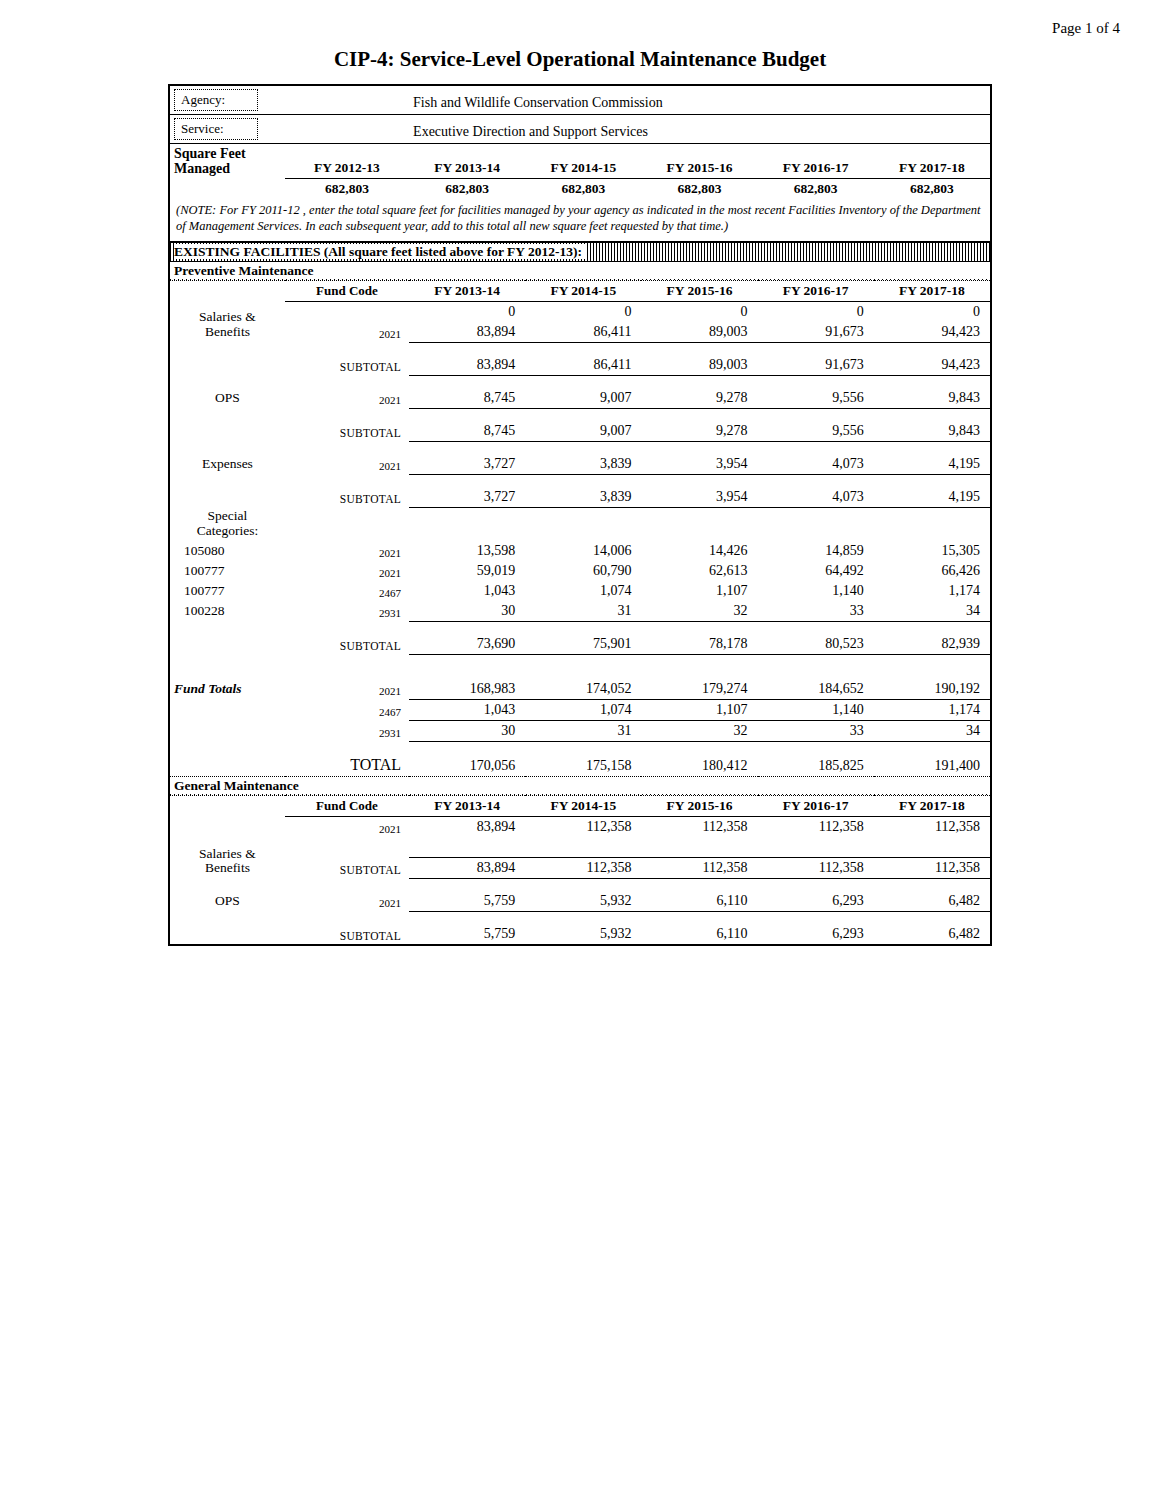Page 1 of 4
CIP-4: Service-Level Operational Maintenance Budget
| Agency: | Fish and Wildlife Conservation Commission |
| Service: | Executive Direction and Support Services |
| Square Feet Managed | FY 2012-13 | FY 2013-14 | FY 2014-15 | FY 2015-16 | FY 2016-17 | FY 2017-18 |
| | 682,803 | 682,803 | 682,803 | 682,803 | 682,803 | 682,803 |
| (NOTE: For FY 2011-12 , enter the total square feet for facilities managed by your agency as indicated in the most recent Facilities Inventory of the Department of Management Services. In each subsequent year, add to this total all new square feet requested by that time.) |
| EXISTING FACILITIES (All square feet listed above for FY 2012-13): |
| Preventive Maintenance |
| | Fund Code | FY 2013-14 | FY 2014-15 | FY 2015-16 | FY 2016-17 | FY 2017-18 |
| Salaries & Benefits | | 0 | 0 | 0 | 0 | 0 |
| 2021 | 83,894 | 86,411 | 89,003 | 91,673 | 94,423 |
| | SUBTOTAL | 83,894 | 86,411 | 89,003 | 91,673 | 94,423 |
| OPS | 2021 | 8,745 | 9,007 | 9,278 | 9,556 | 9,843 |
| | SUBTOTAL | 8,745 | 9,007 | 9,278 | 9,556 | 9,843 |
| Expenses | 2021 | 3,727 | 3,839 | 3,954 | 4,073 | 4,195 |
| | SUBTOTAL | 3,727 | 3,839 | 3,954 | 4,073 | 4,195 |
| Special Categories: | |
| 105080 | 2021 | 13,598 | 14,006 | 14,426 | 14,859 | 15,305 |
| 100777 | 2021 | 59,019 | 60,790 | 62,613 | 64,492 | 66,426 |
| 100777 | 2467 | 1,043 | 1,074 | 1,107 | 1,140 | 1,174 |
| 100228 | 2931 | 30 | 31 | 32 | 33 | 34 |
| | SUBTOTAL | 73,690 | 75,901 | 78,178 | 80,523 | 82,939 |
| Fund Totals | 2021 | 168,983 | 174,052 | 179,274 | 184,652 | 190,192 |
| | 2467 | 1,043 | 1,074 | 1,107 | 1,140 | 1,174 |
| | 2931 | 30 | 31 | 32 | 33 | 34 |
| | TOTAL | 170,056 | 175,158 | 180,412 | 185,825 | 191,400 |
| General Maintenance |
| | Fund Code | FY 2013-14 | FY 2014-15 | FY 2015-16 | FY 2016-17 | FY 2017-18 |
| | 2021 | 83,894 | 112,358 | 112,358 | 112,358 | 112,358 |
| Salaries & Benefits | | | | | | |
| SUBTOTAL | 83,894 | 112,358 | 112,358 | 112,358 | 112,358 |
| OPS | 2021 | 5,759 | 5,932 | 6,110 | 6,293 | 6,482 |
| | SUBTOTAL | 5,759 | 5,932 | 6,110 | 6,293 | 6,482 |